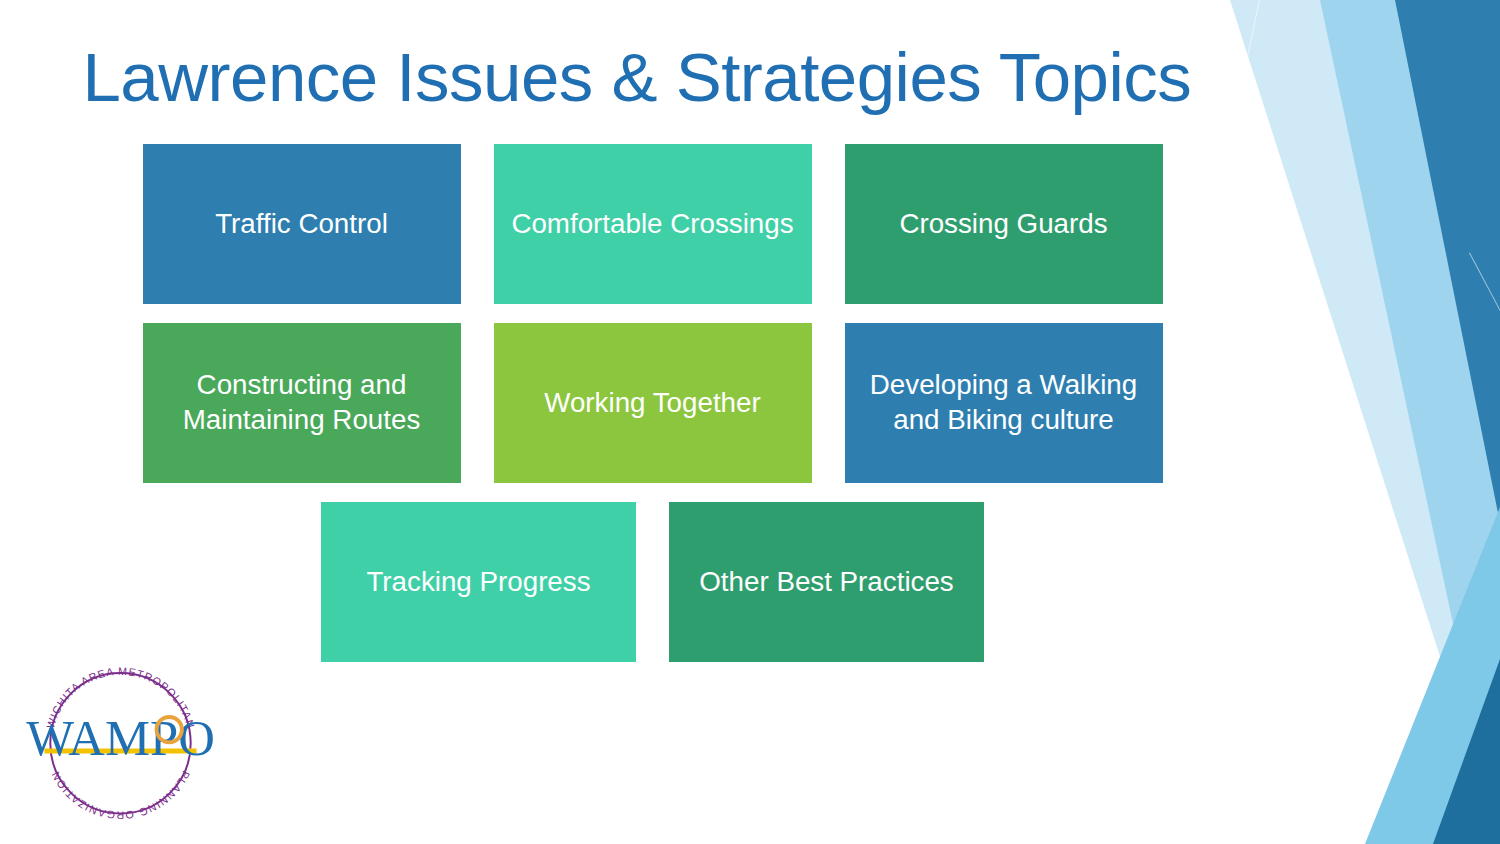Lawrence Issues & Strategies Topics
Traffic Control
Comfortable Crossings
Crossing Guards
Constructing and Maintaining Routes
Working Together
Developing a Walking and Biking culture
Tracking Progress
Other Best Practices
WICHITA AREA METROPOLITAN PLANNING ORGANIZATION WAMPO